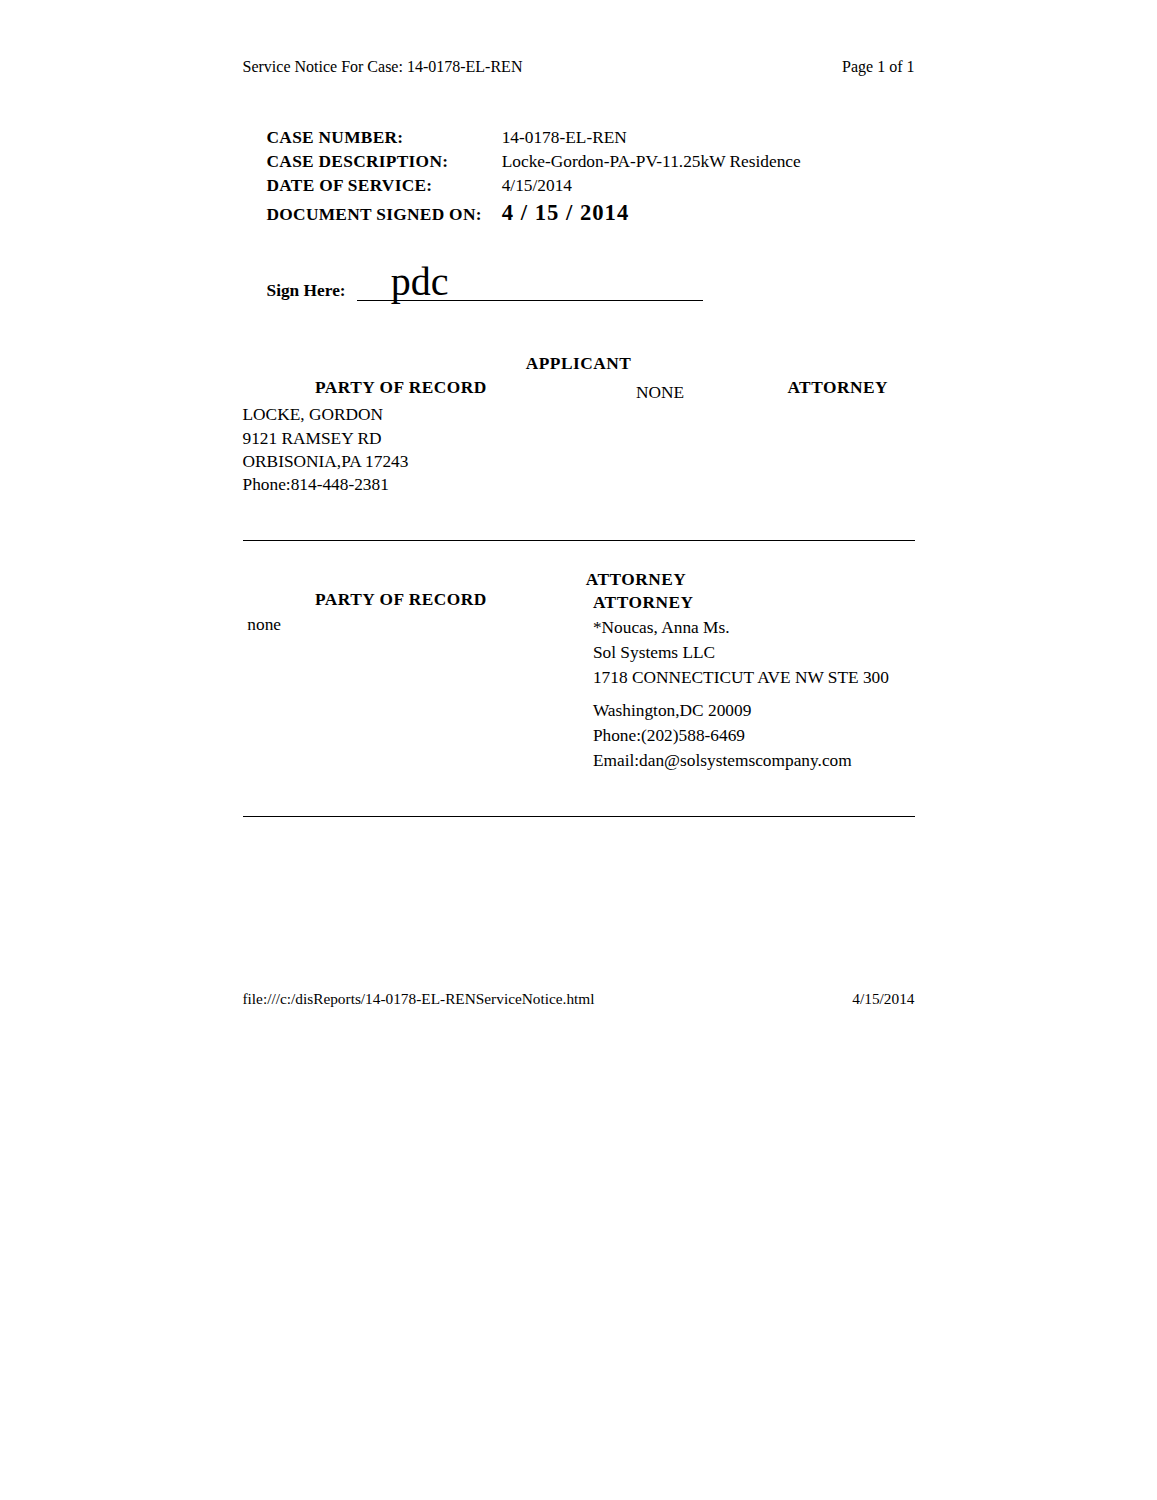Service Notice For Case: 14-0178-EL-REN
Page 1 of 1
CASE NUMBER:
14-0178-EL-REN
CASE DESCRIPTION:
Locke-Gordon-PA-PV-11.25kW Residence
DATE OF SERVICE:
4/15/2014
DOCUMENT SIGNED ON:
4 / 15 / 2014
Sign Here:
pdc
APPLICANT
PARTY OF RECORD
LOCKE, GORDON
9121 RAMSEY RD
ORBISONIA,PA 17243
Phone:814-448-2381
NONE
ATTORNEY
ATTORNEY
PARTY OF RECORD
none
ATTORNEY
*Noucas, Anna Ms.
Sol Systems LLC
1718 CONNECTICUT AVE NW STE 300
Washington,DC 20009
Phone:(202)588-6469
Email:dan@solsystemscompany.com
file:///c:/disReports/14-0178-EL-RENServiceNotice.html
4/15/2014